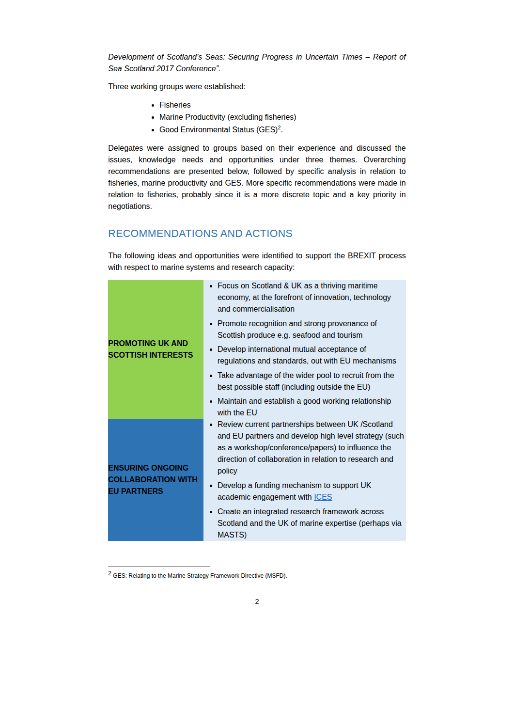Development of Scotland’s Seas: Securing Progress in Uncertain Times – Report of Sea Scotland 2017 Conference”.
Three working groups were established:
Fisheries
Marine Productivity (excluding fisheries)
Good Environmental Status (GES)2.
Delegates were assigned to groups based on their experience and discussed the issues, knowledge needs and opportunities under three themes. Overarching recommendations are presented below, followed by specific analysis in relation to fisheries, marine productivity and GES. More specific recommendations were made in relation to fisheries, probably since it is a more discrete topic and a key priority in negotiations.
Recommendations and Actions
The following ideas and opportunities were identified to support the BREXIT process with respect to marine systems and research capacity:
| PROMOTING UK AND SCOTTISH INTERESTS | Focus on Scotland & UK as a thriving maritime economy, at the forefront of innovation, technology and commercialisation Promote recognition and strong provenance of Scottish produce e.g. seafood and tourism Develop international mutual acceptance of regulations and standards, out with EU mechanisms Take advantage of the wider pool to recruit from the best possible staff (including outside the EU) Maintain and establish a good working relationship with the EU |
| ENSURING ONGOING COLLABORATION WITH EU PARTNERS | Review current partnerships between UK /Scotland and EU partners and develop high level strategy (such as a workshop/conference/papers) to influence the direction of collaboration in relation to research and policy Develop a funding mechanism to support UK academic engagement with ICES Create an integrated research framework across Scotland and the UK of marine expertise (perhaps via MASTS) |
2 GES: Relating to the Marine Strategy Framework Directive (MSFD).
2